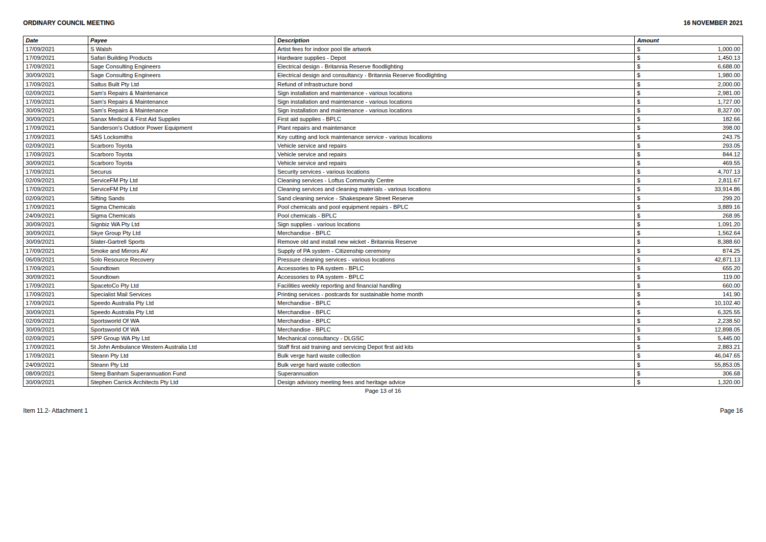ORDINARY COUNCIL MEETING 16 NOVEMBER 2021
| Date | Payee | Description | Amount |
| --- | --- | --- | --- |
| 17/09/2021 | S Walsh | Artist fees for indoor pool tile artwork | $ | 1,000.00 |
| 17/09/2021 | Safari Building Products | Hardware supplies - Depot | $ | 1,450.13 |
| 17/09/2021 | Sage Consulting Engineers | Electrical design - Britannia Reserve floodlighting | $ | 6,688.00 |
| 30/09/2021 | Sage Consulting Engineers | Electrical design and consultancy - Britannia Reserve floodlighting | $ | 1,980.00 |
| 17/09/2021 | Saltus Built Pty Ltd | Refund of infrastructure bond | $ | 2,000.00 |
| 02/09/2021 | Sam's Repairs & Maintenance | Sign installation and maintenance - various locations | $ | 2,981.00 |
| 17/09/2021 | Sam's Repairs & Maintenance | Sign installation and maintenance - various locations | $ | 1,727.00 |
| 30/09/2021 | Sam's Repairs & Maintenance | Sign installation and maintenance - various locations | $ | 8,327.00 |
| 30/09/2021 | Sanax Medical & First Aid Supplies | First aid supplies - BPLC | $ | 182.66 |
| 17/09/2021 | Sanderson's Outdoor Power Equipment | Plant repairs and maintenance | $ | 398.00 |
| 17/09/2021 | SAS Locksmiths | Key cutting and lock maintenance service - various locations | $ | 243.75 |
| 02/09/2021 | Scarboro Toyota | Vehicle service and repairs | $ | 293.05 |
| 17/09/2021 | Scarboro Toyota | Vehicle service and repairs | $ | 844.12 |
| 30/09/2021 | Scarboro Toyota | Vehicle service and repairs | $ | 469.55 |
| 17/09/2021 | Securus | Security services - various locations | $ | 4,707.13 |
| 02/09/2021 | ServiceFM Pty Ltd | Cleaning services - Loftus Community Centre | $ | 2,811.67 |
| 17/09/2021 | ServiceFM Pty Ltd | Cleaning services and cleaning materials - various locations | $ | 33,914.86 |
| 02/09/2021 | Sifting Sands | Sand cleaning service - Shakespeare Street Reserve | $ | 299.20 |
| 17/09/2021 | Sigma Chemicals | Pool chemicals and pool equipment repairs - BPLC | $ | 3,889.16 |
| 24/09/2021 | Sigma Chemicals | Pool chemicals - BPLC | $ | 268.95 |
| 30/09/2021 | Signbiz WA Pty Ltd | Sign supplies - various locations | $ | 1,091.20 |
| 30/09/2021 | Skye Group Pty Ltd | Merchandise - BPLC | $ | 1,562.64 |
| 30/09/2021 | Slater-Gartrell Sports | Remove old and install new wicket - Britannia Reserve | $ | 8,388.60 |
| 17/09/2021 | Smoke and Mirrors AV | Supply of PA system - Citizenship ceremony | $ | 874.25 |
| 06/09/2021 | Solo Resource Recovery | Pressure cleaning services - various locations | $ | 42,871.13 |
| 17/09/2021 | Soundtown | Accessories to PA system - BPLC | $ | 655.20 |
| 30/09/2021 | Soundtown | Accessories to PA system - BPLC | $ | 119.00 |
| 17/09/2021 | SpacetoCo Pty Ltd | Facilities weekly reporting and financial handling | $ | 660.00 |
| 17/09/2021 | Specialist Mail Services | Printing services - postcards for sustainable home month | $ | 141.90 |
| 17/09/2021 | Speedo Australia Pty Ltd | Merchandise - BPLC | $ | 10,102.40 |
| 30/09/2021 | Speedo Australia Pty Ltd | Merchandise - BPLC | $ | 6,325.55 |
| 02/09/2021 | Sportsworld Of WA | Merchandise - BPLC | $ | 2,238.50 |
| 30/09/2021 | Sportsworld Of WA | Merchandise - BPLC | $ | 12,898.05 |
| 02/09/2021 | SPP Group WA Pty Ltd | Mechanical consultancy - DLGSC | $ | 5,445.00 |
| 17/09/2021 | St John Ambulance Western Australia Ltd | Staff first aid training and servicing Depot first aid kits | $ | 2,883.21 |
| 17/09/2021 | Steann Pty Ltd | Bulk verge hard waste collection | $ | 46,047.65 |
| 24/09/2021 | Steann Pty Ltd | Bulk verge hard waste collection | $ | 55,853.05 |
| 08/09/2021 | Steeg Banham Superannuation Fund | Superannuation | $ | 306.68 |
| 30/09/2021 | Stephen Carrick Architects Pty Ltd | Design advisory meeting fees and heritage advice | $ | 1,320.00 |
Page 13 of 16
Item 11.2- Attachment 1 Page 16